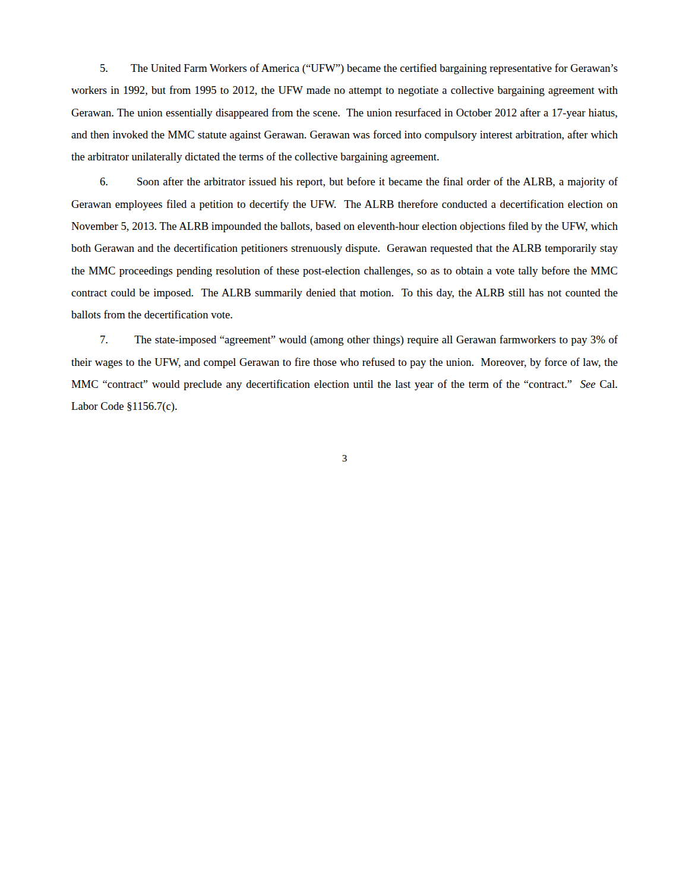5. The United Farm Workers of America (“UFW”) became the certified bargaining representative for Gerawan’s workers in 1992, but from 1995 to 2012, the UFW made no attempt to negotiate a collective bargaining agreement with Gerawan. The union essentially disappeared from the scene. The union resurfaced in October 2012 after a 17-year hiatus, and then invoked the MMC statute against Gerawan. Gerawan was forced into compulsory interest arbitration, after which the arbitrator unilaterally dictated the terms of the collective bargaining agreement.
6. Soon after the arbitrator issued his report, but before it became the final order of the ALRB, a majority of Gerawan employees filed a petition to decertify the UFW. The ALRB therefore conducted a decertification election on November 5, 2013. The ALRB impounded the ballots, based on eleventh-hour election objections filed by the UFW, which both Gerawan and the decertification petitioners strenuously dispute. Gerawan requested that the ALRB temporarily stay the MMC proceedings pending resolution of these post-election challenges, so as to obtain a vote tally before the MMC contract could be imposed. The ALRB summarily denied that motion. To this day, the ALRB still has not counted the ballots from the decertification vote.
7. The state-imposed “agreement” would (among other things) require all Gerawan farmworkers to pay 3% of their wages to the UFW, and compel Gerawan to fire those who refused to pay the union. Moreover, by force of law, the MMC “contract” would preclude any decertification election until the last year of the term of the “contract.” See Cal. Labor Code §1156.7(c).
3